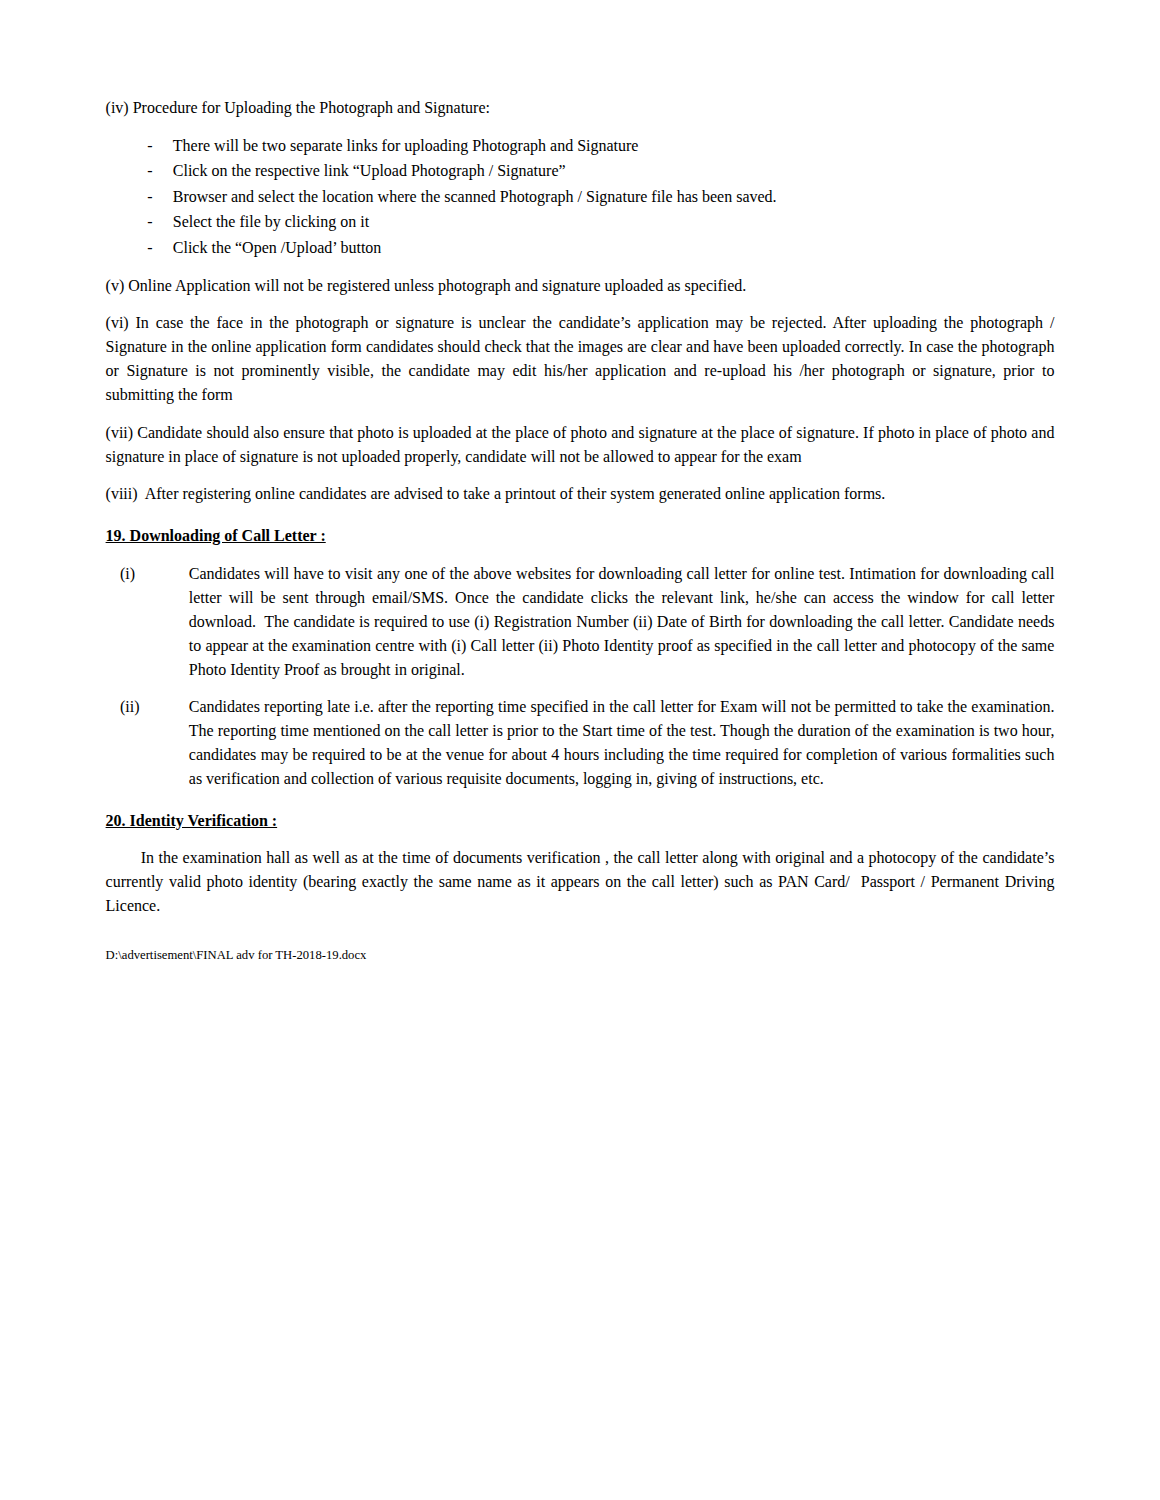(iv) Procedure for Uploading the Photograph and Signature:
There will be two separate links for uploading Photograph and Signature
Click on the respective link “Upload Photograph / Signature”
Browser and select the location where the scanned Photograph / Signature file has been saved.
Select the file by clicking on it
Click the “Open /Upload’ button
(v) Online Application will not be registered unless photograph and signature uploaded as specified.
(vi) In case the face in the photograph or signature is unclear the candidate’s application may be rejected. After uploading the photograph / Signature in the online application form candidates should check that the images are clear and have been uploaded correctly. In case the photograph or Signature is not prominently visible, the candidate may edit his/her application and re-upload his /her photograph or signature, prior to submitting the form
(vii) Candidate should also ensure that photo is uploaded at the place of photo and signature at the place of signature. If photo in place of photo and signature in place of signature is not uploaded properly, candidate will not be allowed to appear for the exam
(viii) After registering online candidates are advised to take a printout of their system generated online application forms.
19. Downloading of Call Letter :
Candidates will have to visit any one of the above websites for downloading call letter for online test. Intimation for downloading call letter will be sent through email/SMS. Once the candidate clicks the relevant link, he/she can access the window for call letter download. The candidate is required to use (i) Registration Number (ii) Date of Birth for downloading the call letter. Candidate needs to appear at the examination centre with (i) Call letter (ii) Photo Identity proof as specified in the call letter and photocopy of the same Photo Identity Proof as brought in original.
Candidates reporting late i.e. after the reporting time specified in the call letter for Exam will not be permitted to take the examination. The reporting time mentioned on the call letter is prior to the Start time of the test. Though the duration of the examination is two hour, candidates may be required to be at the venue for about 4 hours including the time required for completion of various formalities such as verification and collection of various requisite documents, logging in, giving of instructions, etc.
20. Identity Verification :
In the examination hall as well as at the time of documents verification , the call letter along with original and a photocopy of the candidate’s currently valid photo identity (bearing exactly the same name as it appears on the call letter) such as PAN Card/ Passport / Permanent Driving Licence.
D:\advertisement\FINAL adv for TH-2018-19.docx